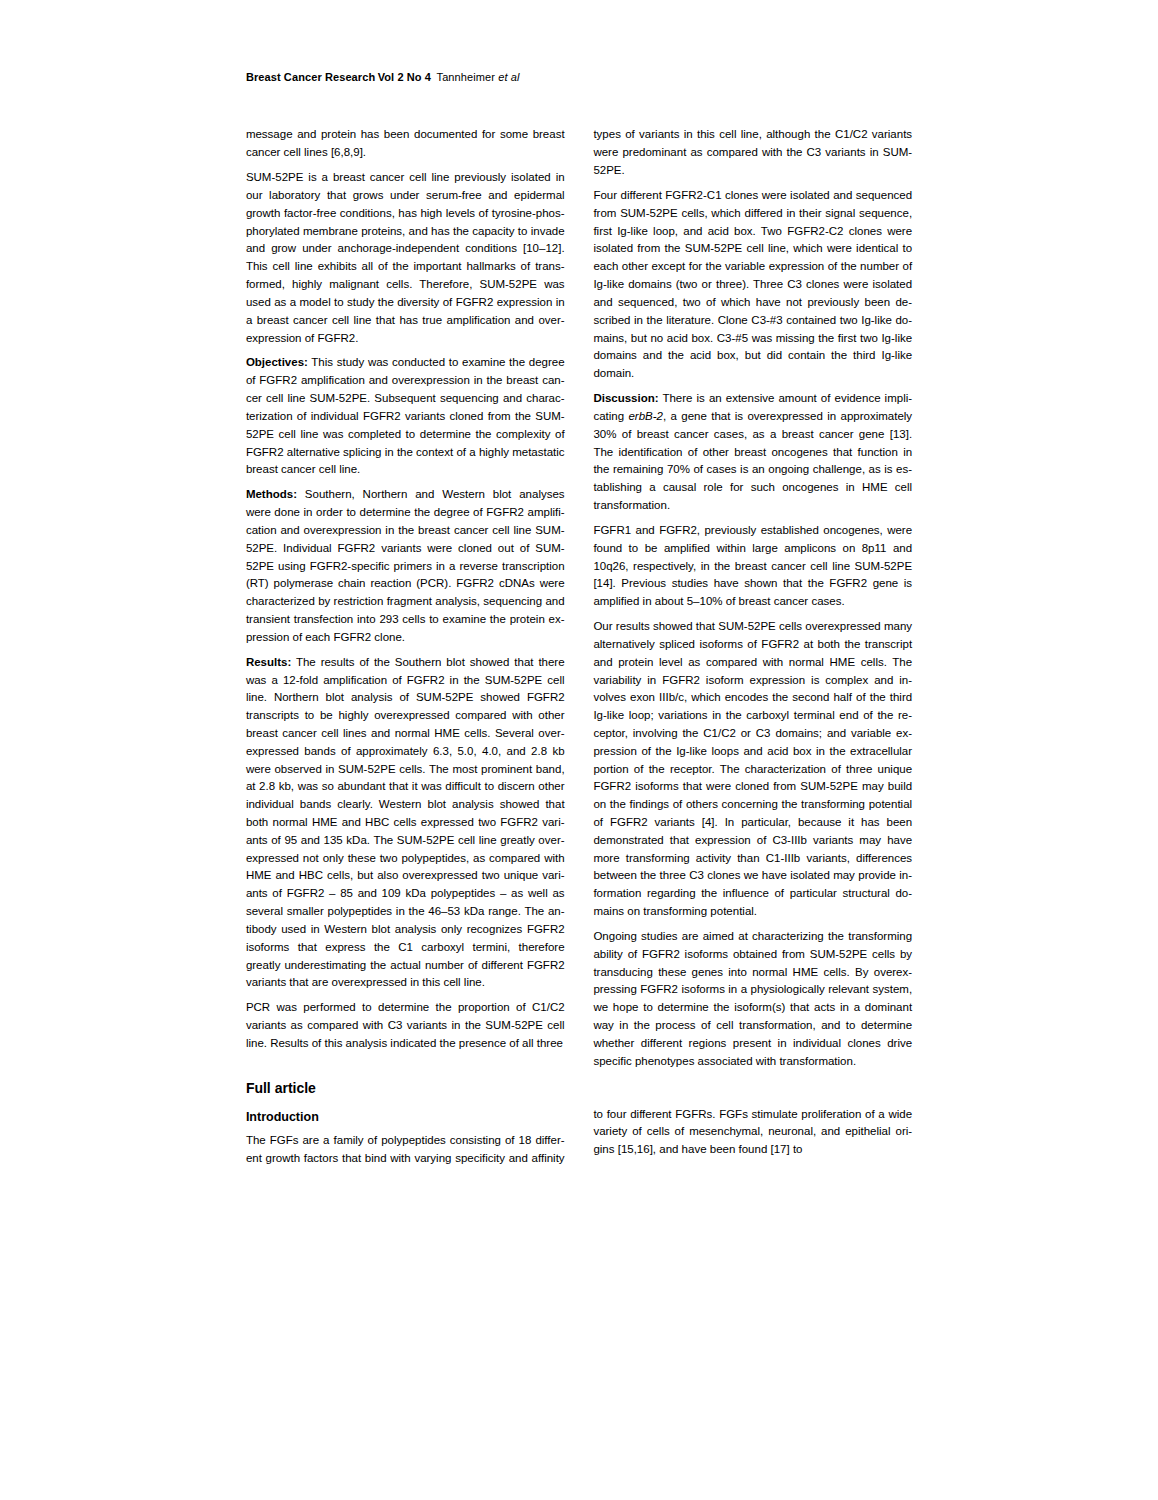Breast Cancer Research Vol 2 No 4 Tannheimer et al
message and protein has been documented for some breast cancer cell lines [6,8,9].
SUM-52PE is a breast cancer cell line previously isolated in our laboratory that grows under serum-free and epidermal growth factor-free conditions, has high levels of tyrosine-phosphorylated membrane proteins, and has the capacity to invade and grow under anchorage-independent conditions [10–12]. This cell line exhibits all of the important hallmarks of transformed, highly malignant cells. Therefore, SUM-52PE was used as a model to study the diversity of FGFR2 expression in a breast cancer cell line that has true amplification and overexpression of FGFR2.
Objectives: This study was conducted to examine the degree of FGFR2 amplification and overexpression in the breast cancer cell line SUM-52PE. Subsequent sequencing and characterization of individual FGFR2 variants cloned from the SUM-52PE cell line was completed to determine the complexity of FGFR2 alternative splicing in the context of a highly metastatic breast cancer cell line.
Methods: Southern, Northern and Western blot analyses were done in order to determine the degree of FGFR2 amplification and overexpression in the breast cancer cell line SUM-52PE. Individual FGFR2 variants were cloned out of SUM-52PE using FGFR2-specific primers in a reverse transcription (RT) polymerase chain reaction (PCR). FGFR2 cDNAs were characterized by restriction fragment analysis, sequencing and transient transfection into 293 cells to examine the protein expression of each FGFR2 clone.
Results: The results of the Southern blot showed that there was a 12-fold amplification of FGFR2 in the SUM-52PE cell line. Northern blot analysis of SUM-52PE showed FGFR2 transcripts to be highly overexpressed compared with other breast cancer cell lines and normal HME cells. Several overexpressed bands of approximately 6.3, 5.0, 4.0, and 2.8 kb were observed in SUM-52PE cells. The most prominent band, at 2.8 kb, was so abundant that it was difficult to discern other individual bands clearly. Western blot analysis showed that both normal HME and HBC cells expressed two FGFR2 variants of 95 and 135 kDa. The SUM-52PE cell line greatly overexpressed not only these two polypeptides, as compared with HME and HBC cells, but also overexpressed two unique variants of FGFR2 – 85 and 109 kDa polypeptides – as well as several smaller polypeptides in the 46–53 kDa range. The antibody used in Western blot analysis only recognizes FGFR2 isoforms that express the C1 carboxyl termini, therefore greatly underestimating the actual number of different FGFR2 variants that are overexpressed in this cell line.
PCR was performed to determine the proportion of C1/C2 variants as compared with C3 variants in the SUM-52PE cell line. Results of this analysis indicated the presence of all three
types of variants in this cell line, although the C1/C2 variants were predominant as compared with the C3 variants in SUM-52PE.
Four different FGFR2-C1 clones were isolated and sequenced from SUM-52PE cells, which differed in their signal sequence, first Ig-like loop, and acid box. Two FGFR2-C2 clones were isolated from the SUM-52PE cell line, which were identical to each other except for the variable expression of the number of Ig-like domains (two or three). Three C3 clones were isolated and sequenced, two of which have not previously been described in the literature. Clone C3-#3 contained two Ig-like domains, but no acid box. C3-#5 was missing the first two Ig-like domains and the acid box, but did contain the third Ig-like domain.
Discussion: There is an extensive amount of evidence implicating erbB-2, a gene that is overexpressed in approximately 30% of breast cancer cases, as a breast cancer gene [13]. The identification of other breast oncogenes that function in the remaining 70% of cases is an ongoing challenge, as is establishing a causal role for such oncogenes in HME cell transformation.
FGFR1 and FGFR2, previously established oncogenes, were found to be amplified within large amplicons on 8p11 and 10q26, respectively, in the breast cancer cell line SUM-52PE [14]. Previous studies have shown that the FGFR2 gene is amplified in about 5–10% of breast cancer cases.
Our results showed that SUM-52PE cells overexpressed many alternatively spliced isoforms of FGFR2 at both the transcript and protein level as compared with normal HME cells. The variability in FGFR2 isoform expression is complex and involves exon IIIb/c, which encodes the second half of the third Ig-like loop; variations in the carboxyl terminal end of the receptor, involving the C1/C2 or C3 domains; and variable expression of the Ig-like loops and acid box in the extracellular portion of the receptor. The characterization of three unique FGFR2 isoforms that were cloned from SUM-52PE may build on the findings of others concerning the transforming potential of FGFR2 variants [4]. In particular, because it has been demonstrated that expression of C3-IIIb variants may have more transforming activity than C1-IIIb variants, differences between the three C3 clones we have isolated may provide information regarding the influence of particular structural domains on transforming potential.
Ongoing studies are aimed at characterizing the transforming ability of FGFR2 isoforms obtained from SUM-52PE cells by transducing these genes into normal HME cells. By overexpressing FGFR2 isoforms in a physiologically relevant system, we hope to determine the isoform(s) that acts in a dominant way in the process of cell transformation, and to determine whether different regions present in individual clones drive specific phenotypes associated with transformation.
Full article
Introduction
The FGFs are a family of polypeptides consisting of 18 different growth factors that bind with varying specificity and affinity to four different FGFRs. FGFs stimulate proliferation of a wide variety of cells of mesenchymal, neuronal, and epithelial origins [15,16], and have been found [17] to